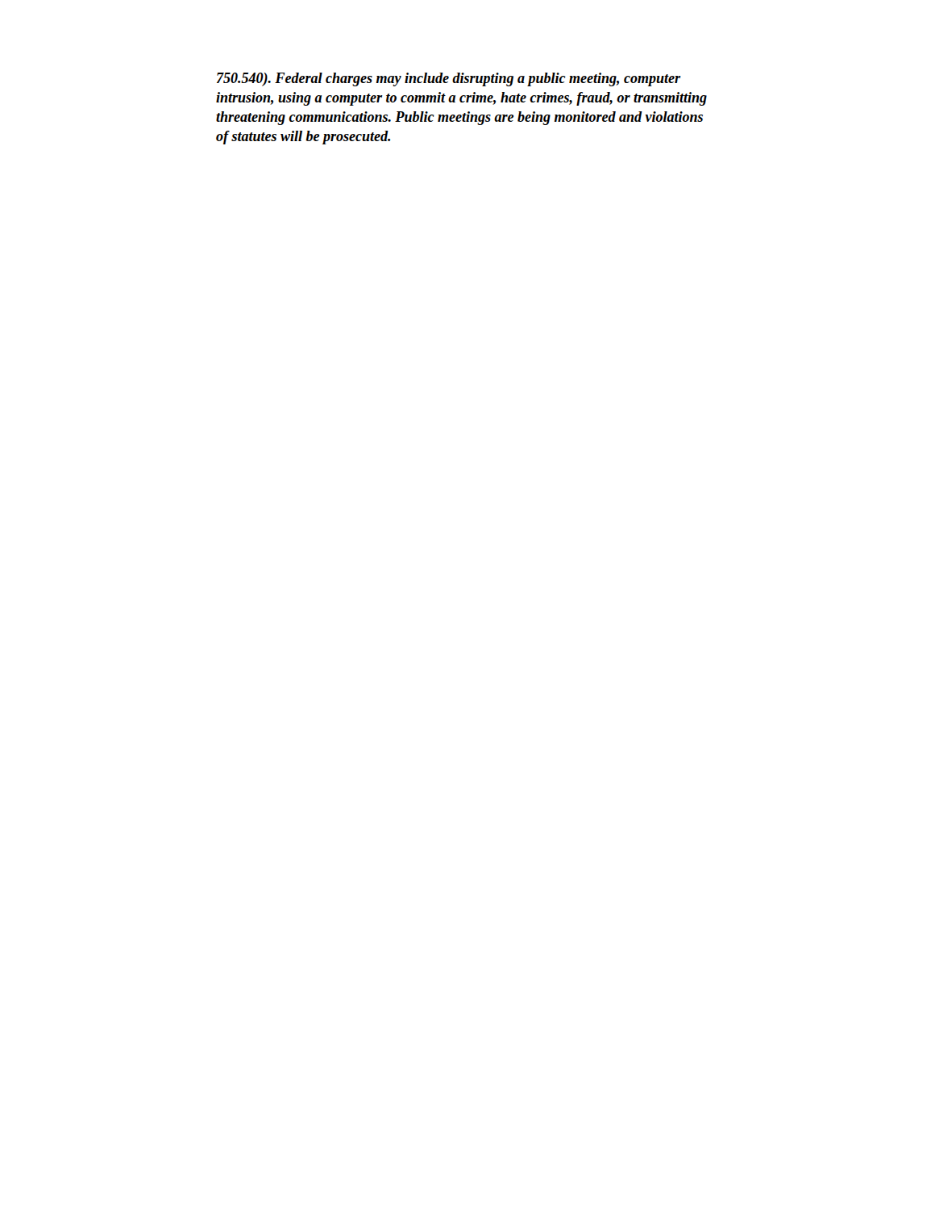750.540). Federal charges may include disrupting a public meeting, computer intrusion, using a computer to commit a crime, hate crimes, fraud, or transmitting threatening communications. Public meetings are being monitored and violations of statutes will be prosecuted.